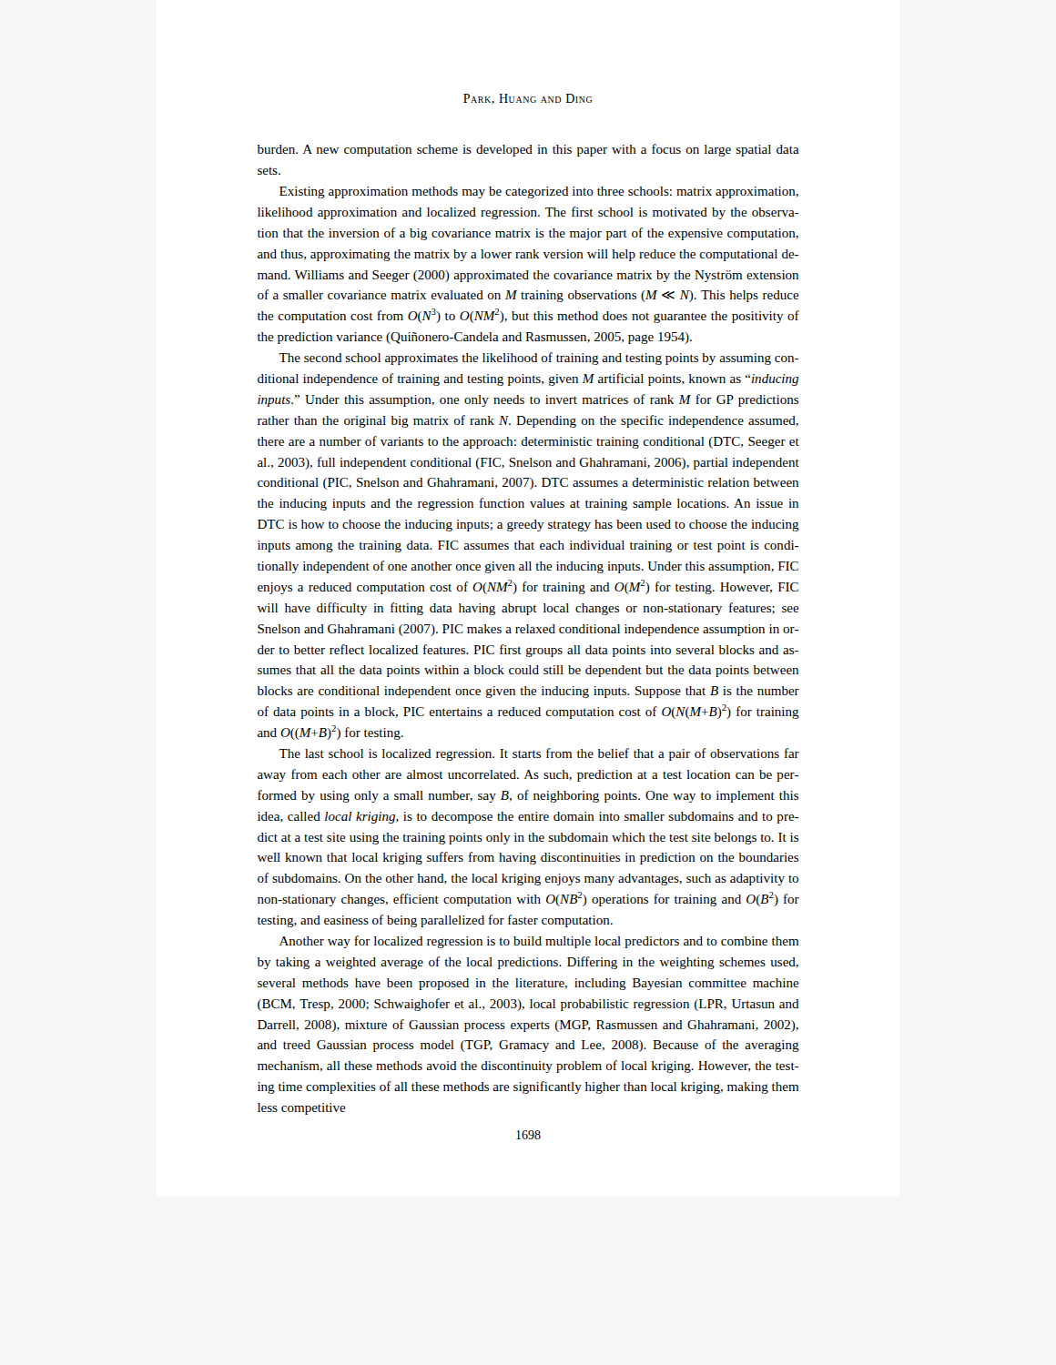Park, Huang and Ding
burden. A new computation scheme is developed in this paper with a focus on large spatial data sets.
Existing approximation methods may be categorized into three schools: matrix approximation, likelihood approximation and localized regression. The first school is motivated by the observation that the inversion of a big covariance matrix is the major part of the expensive computation, and thus, approximating the matrix by a lower rank version will help reduce the computational demand. Williams and Seeger (2000) approximated the covariance matrix by the Nyström extension of a smaller covariance matrix evaluated on M training observations (M ≪ N). This helps reduce the computation cost from O(N3) to O(NM2), but this method does not guarantee the positivity of the prediction variance (Quiñonero-Candela and Rasmussen, 2005, page 1954).
The second school approximates the likelihood of training and testing points by assuming conditional independence of training and testing points, given M artificial points, known as “inducing inputs.” Under this assumption, one only needs to invert matrices of rank M for GP predictions rather than the original big matrix of rank N. Depending on the specific independence assumed, there are a number of variants to the approach: deterministic training conditional (DTC, Seeger et al., 2003), full independent conditional (FIC, Snelson and Ghahramani, 2006), partial independent conditional (PIC, Snelson and Ghahramani, 2007). DTC assumes a deterministic relation between the inducing inputs and the regression function values at training sample locations. An issue in DTC is how to choose the inducing inputs; a greedy strategy has been used to choose the inducing inputs among the training data. FIC assumes that each individual training or test point is conditionally independent of one another once given all the inducing inputs. Under this assumption, FIC enjoys a reduced computation cost of O(NM2) for training and O(M2) for testing. However, FIC will have difficulty in fitting data having abrupt local changes or non-stationary features; see Snelson and Ghahramani (2007). PIC makes a relaxed conditional independence assumption in order to better reflect localized features. PIC first groups all data points into several blocks and assumes that all the data points within a block could still be dependent but the data points between blocks are conditional independent once given the inducing inputs. Suppose that B is the number of data points in a block, PIC entertains a reduced computation cost of O(N(M+B)2) for training and O((M+B)2) for testing.
The last school is localized regression. It starts from the belief that a pair of observations far away from each other are almost uncorrelated. As such, prediction at a test location can be performed by using only a small number, say B, of neighboring points. One way to implement this idea, called local kriging, is to decompose the entire domain into smaller subdomains and to predict at a test site using the training points only in the subdomain which the test site belongs to. It is well known that local kriging suffers from having discontinuities in prediction on the boundaries of subdomains. On the other hand, the local kriging enjoys many advantages, such as adaptivity to non-stationary changes, efficient computation with O(NB2) operations for training and O(B2) for testing, and easiness of being parallelized for faster computation.
Another way for localized regression is to build multiple local predictors and to combine them by taking a weighted average of the local predictions. Differing in the weighting schemes used, several methods have been proposed in the literature, including Bayesian committee machine (BCM, Tresp, 2000; Schwaighofer et al., 2003), local probabilistic regression (LPR, Urtasun and Darrell, 2008), mixture of Gaussian process experts (MGP, Rasmussen and Ghahramani, 2002), and treed Gaussian process model (TGP, Gramacy and Lee, 2008). Because of the averaging mechanism, all these methods avoid the discontinuity problem of local kriging. However, the testing time complexities of all these methods are significantly higher than local kriging, making them less competitive
1698